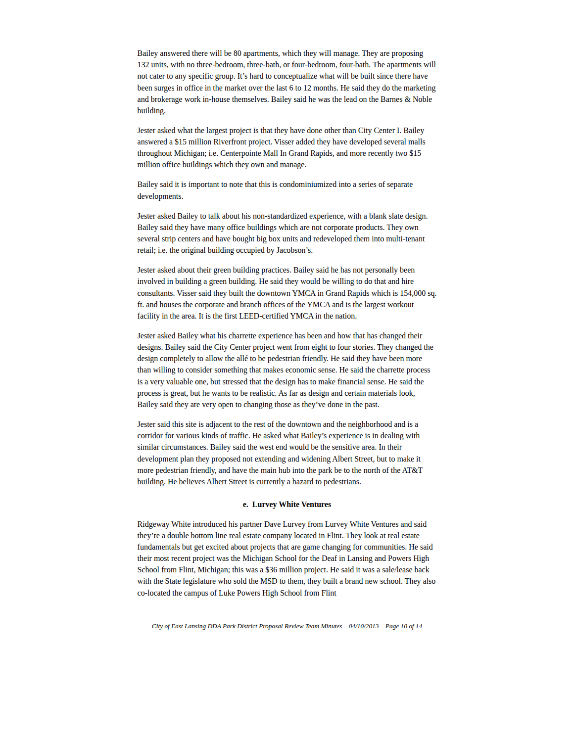Bailey answered there will be 80 apartments, which they will manage. They are proposing 132 units, with no three-bedroom, three-bath, or four-bedroom, four-bath. The apartments will not cater to any specific group. It’s hard to conceptualize what will be built since there have been surges in office in the market over the last 6 to 12 months. He said they do the marketing and brokerage work in-house themselves. Bailey said he was the lead on the Barnes & Noble building.
Jester asked what the largest project is that they have done other than City Center I. Bailey answered a $15 million Riverfront project. Visser added they have developed several malls throughout Michigan; i.e. Centerpointe Mall In Grand Rapids, and more recently two $15 million office buildings which they own and manage.
Bailey said it is important to note that this is condominiumized into a series of separate developments.
Jester asked Bailey to talk about his non-standardized experience, with a blank slate design. Bailey said they have many office buildings which are not corporate products. They own several strip centers and have bought big box units and redeveloped them into multi-tenant retail; i.e. the original building occupied by Jacobson’s.
Jester asked about their green building practices. Bailey said he has not personally been involved in building a green building. He said they would be willing to do that and hire consultants. Visser said they built the downtown YMCA in Grand Rapids which is 154,000 sq. ft. and houses the corporate and branch offices of the YMCA and is the largest workout facility in the area. It is the first LEED-certified YMCA in the nation.
Jester asked Bailey what his charrette experience has been and how that has changed their designs. Bailey said the City Center project went from eight to four stories. They changed the design completely to allow the allé to be pedestrian friendly. He said they have been more than willing to consider something that makes economic sense. He said the charrette process is a very valuable one, but stressed that the design has to make financial sense. He said the process is great, but he wants to be realistic. As far as design and certain materials look, Bailey said they are very open to changing those as they’ve done in the past.
Jester said this site is adjacent to the rest of the downtown and the neighborhood and is a corridor for various kinds of traffic. He asked what Bailey’s experience is in dealing with similar circumstances. Bailey said the west end would be the sensitive area. In their development plan they proposed not extending and widening Albert Street, but to make it more pedestrian friendly, and have the main hub into the park be to the north of the AT&T building. He believes Albert Street is currently a hazard to pedestrians.
e. Lurvey White Ventures
Ridgeway White introduced his partner Dave Lurvey from Lurvey White Ventures and said they’re a double bottom line real estate company located in Flint. They look at real estate fundamentals but get excited about projects that are game changing for communities. He said their most recent project was the Michigan School for the Deaf in Lansing and Powers High School from Flint, Michigan; this was a $36 million project. He said it was a sale/lease back with the State legislature who sold the MSD to them, they built a brand new school. They also co-located the campus of Luke Powers High School from Flint
City of East Lansing DDA Park District Proposal Review Team Minutes – 04/10/2013 – Page 10 of 14